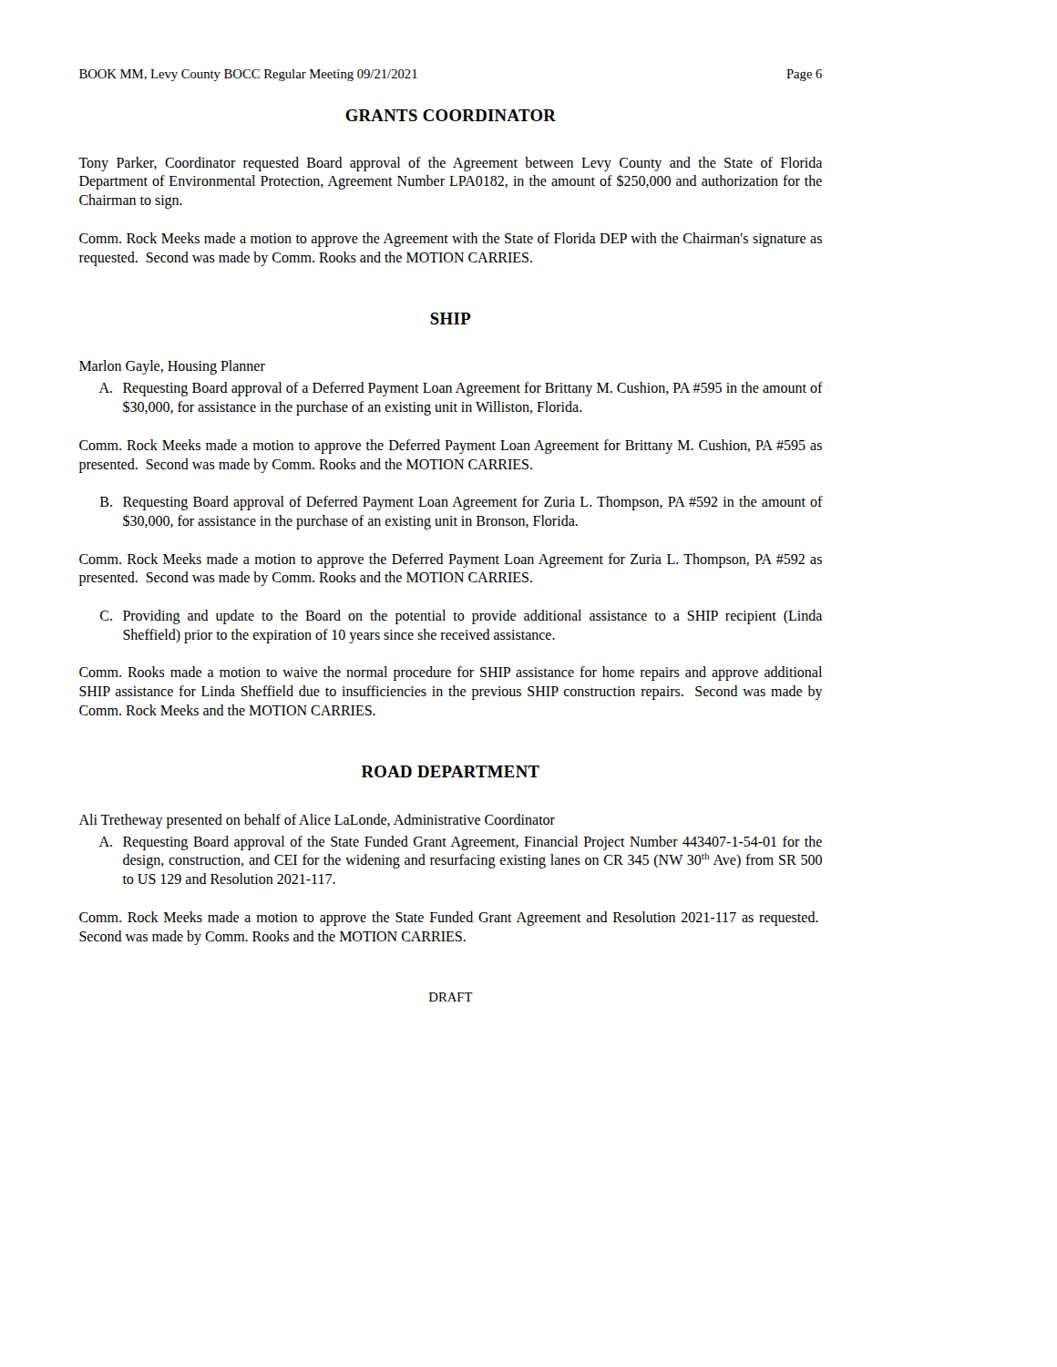BOOK MM, Levy County BOCC Regular Meeting 09/21/2021 Page 6
GRANTS COORDINATOR
Tony Parker, Coordinator requested Board approval of the Agreement between Levy County and the State of Florida Department of Environmental Protection, Agreement Number LPA0182, in the amount of $250,000 and authorization for the Chairman to sign.
Comm. Rock Meeks made a motion to approve the Agreement with the State of Florida DEP with the Chairman's signature as requested. Second was made by Comm. Rooks and the MOTION CARRIES.
SHIP
Marlon Gayle, Housing Planner
Requesting Board approval of a Deferred Payment Loan Agreement for Brittany M. Cushion, PA #595 in the amount of $30,000, for assistance in the purchase of an existing unit in Williston, Florida.
Comm. Rock Meeks made a motion to approve the Deferred Payment Loan Agreement for Brittany M. Cushion, PA #595 as presented. Second was made by Comm. Rooks and the MOTION CARRIES.
Requesting Board approval of Deferred Payment Loan Agreement for Zuria L. Thompson, PA #592 in the amount of $30,000, for assistance in the purchase of an existing unit in Bronson, Florida.
Comm. Rock Meeks made a motion to approve the Deferred Payment Loan Agreement for Zuria L. Thompson, PA #592 as presented. Second was made by Comm. Rooks and the MOTION CARRIES.
Providing and update to the Board on the potential to provide additional assistance to a SHIP recipient (Linda Sheffield) prior to the expiration of 10 years since she received assistance.
Comm. Rooks made a motion to waive the normal procedure for SHIP assistance for home repairs and approve additional SHIP assistance for Linda Sheffield due to insufficiencies in the previous SHIP construction repairs. Second was made by Comm. Rock Meeks and the MOTION CARRIES.
ROAD DEPARTMENT
Ali Tretheway presented on behalf of Alice LaLonde, Administrative Coordinator
Requesting Board approval of the State Funded Grant Agreement, Financial Project Number 443407-1-54-01 for the design, construction, and CEI for the widening and resurfacing existing lanes on CR 345 (NW 30th Ave) from SR 500 to US 129 and Resolution 2021-117.
Comm. Rock Meeks made a motion to approve the State Funded Grant Agreement and Resolution 2021-117 as requested. Second was made by Comm. Rooks and the MOTION CARRIES.
DRAFT